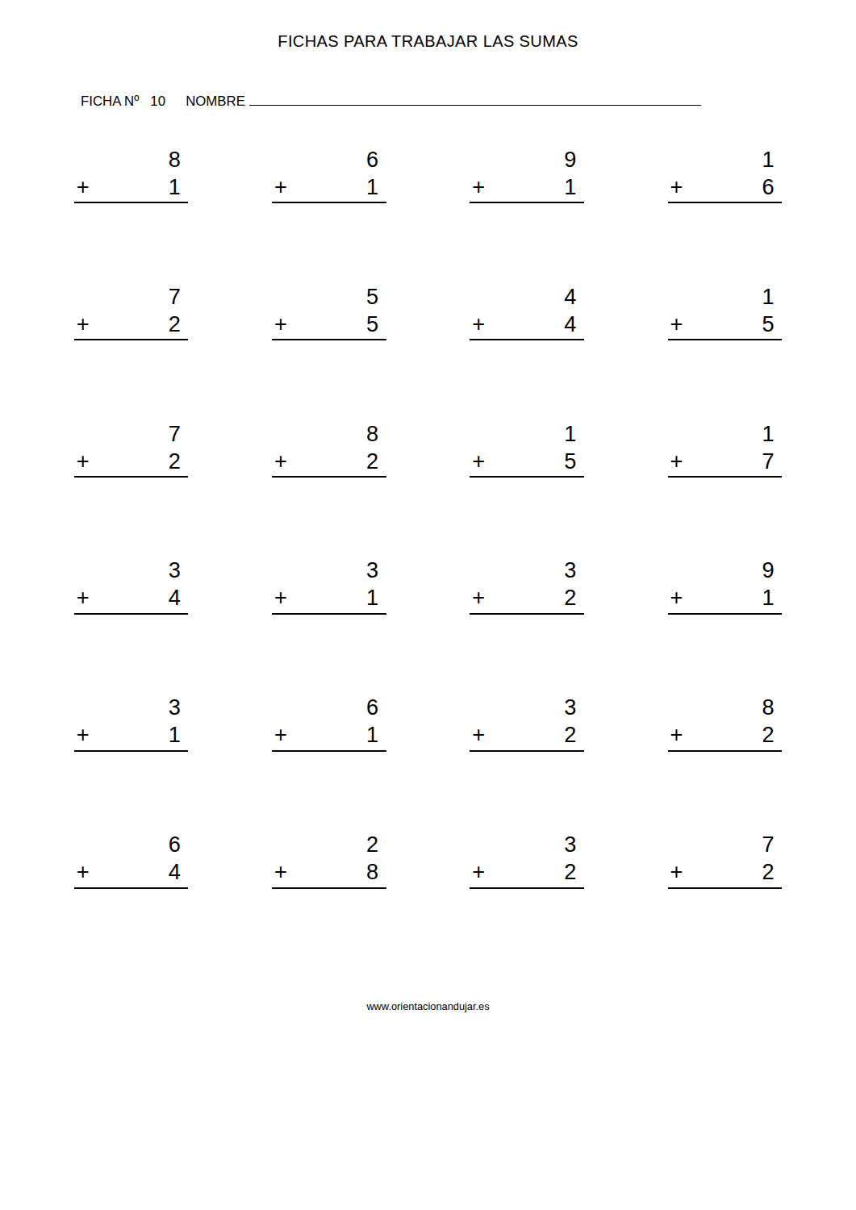FICHAS PARA TRABAJAR LAS SUMAS
FICHA Nº 10 NOMBRE
| 8 + 1 | 6 + 1 | 9 + 1 | 1 + 6 |
| 7 + 2 | 5 + 5 | 4 + 4 | 1 + 5 |
| 7 + 2 | 8 + 2 | 1 + 5 | 1 + 7 |
| 3 + 4 | 3 + 1 | 3 + 2 | 9 + 1 |
| 3 + 1 | 6 + 1 | 3 + 2 | 8 + 2 |
| 6 + 4 | 2 + 8 | 3 + 2 | 7 + 2 |
www.orientacionandujar.es